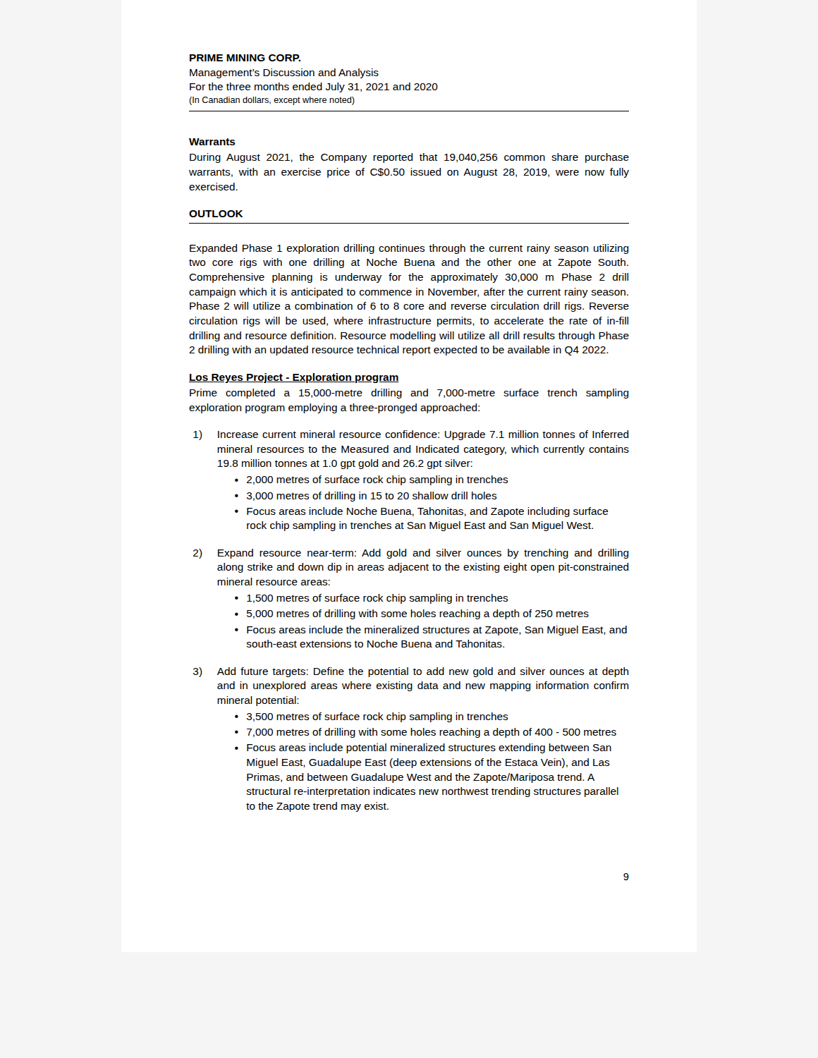PRIME MINING CORP.
Management’s Discussion and Analysis
For the three months ended July 31, 2021 and 2020
(In Canadian dollars, except where noted)
Warrants
During August 2021, the Company reported that 19,040,256 common share purchase warrants, with an exercise price of C$0.50 issued on August 28, 2019, were now fully exercised.
OUTLOOK
Expanded Phase 1 exploration drilling continues through the current rainy season utilizing two core rigs with one drilling at Noche Buena and the other one at Zapote South. Comprehensive planning is underway for the approximately 30,000 m Phase 2 drill campaign which it is anticipated to commence in November, after the current rainy season. Phase 2 will utilize a combination of 6 to 8 core and reverse circulation drill rigs. Reverse circulation rigs will be used, where infrastructure permits, to accelerate the rate of in-fill drilling and resource definition. Resource modelling will utilize all drill results through Phase 2 drilling with an updated resource technical report expected to be available in Q4 2022.
Los Reyes Project - Exploration program
Prime completed a 15,000-metre drilling and 7,000-metre surface trench sampling exploration program employing a three-pronged approached:
Increase current mineral resource confidence: Upgrade 7.1 million tonnes of Inferred mineral resources to the Measured and Indicated category, which currently contains 19.8 million tonnes at 1.0 gpt gold and 26.2 gpt silver:
2,000 metres of surface rock chip sampling in trenches
3,000 metres of drilling in 15 to 20 shallow drill holes
Focus areas include Noche Buena, Tahonitas, and Zapote including surface rock chip sampling in trenches at San Miguel East and San Miguel West.
Expand resource near-term: Add gold and silver ounces by trenching and drilling along strike and down dip in areas adjacent to the existing eight open pit-constrained mineral resource areas:
1,500 metres of surface rock chip sampling in trenches
5,000 metres of drilling with some holes reaching a depth of 250 metres
Focus areas include the mineralized structures at Zapote, San Miguel East, and south-east extensions to Noche Buena and Tahonitas.
Add future targets: Define the potential to add new gold and silver ounces at depth and in unexplored areas where existing data and new mapping information confirm mineral potential:
3,500 metres of surface rock chip sampling in trenches
7,000 metres of drilling with some holes reaching a depth of 400 - 500 metres
Focus areas include potential mineralized structures extending between San Miguel East, Guadalupe East (deep extensions of the Estaca Vein), and Las Primas, and between Guadalupe West and the Zapote/Mariposa trend. A structural re-interpretation indicates new northwest trending structures parallel to the Zapote trend may exist.
9